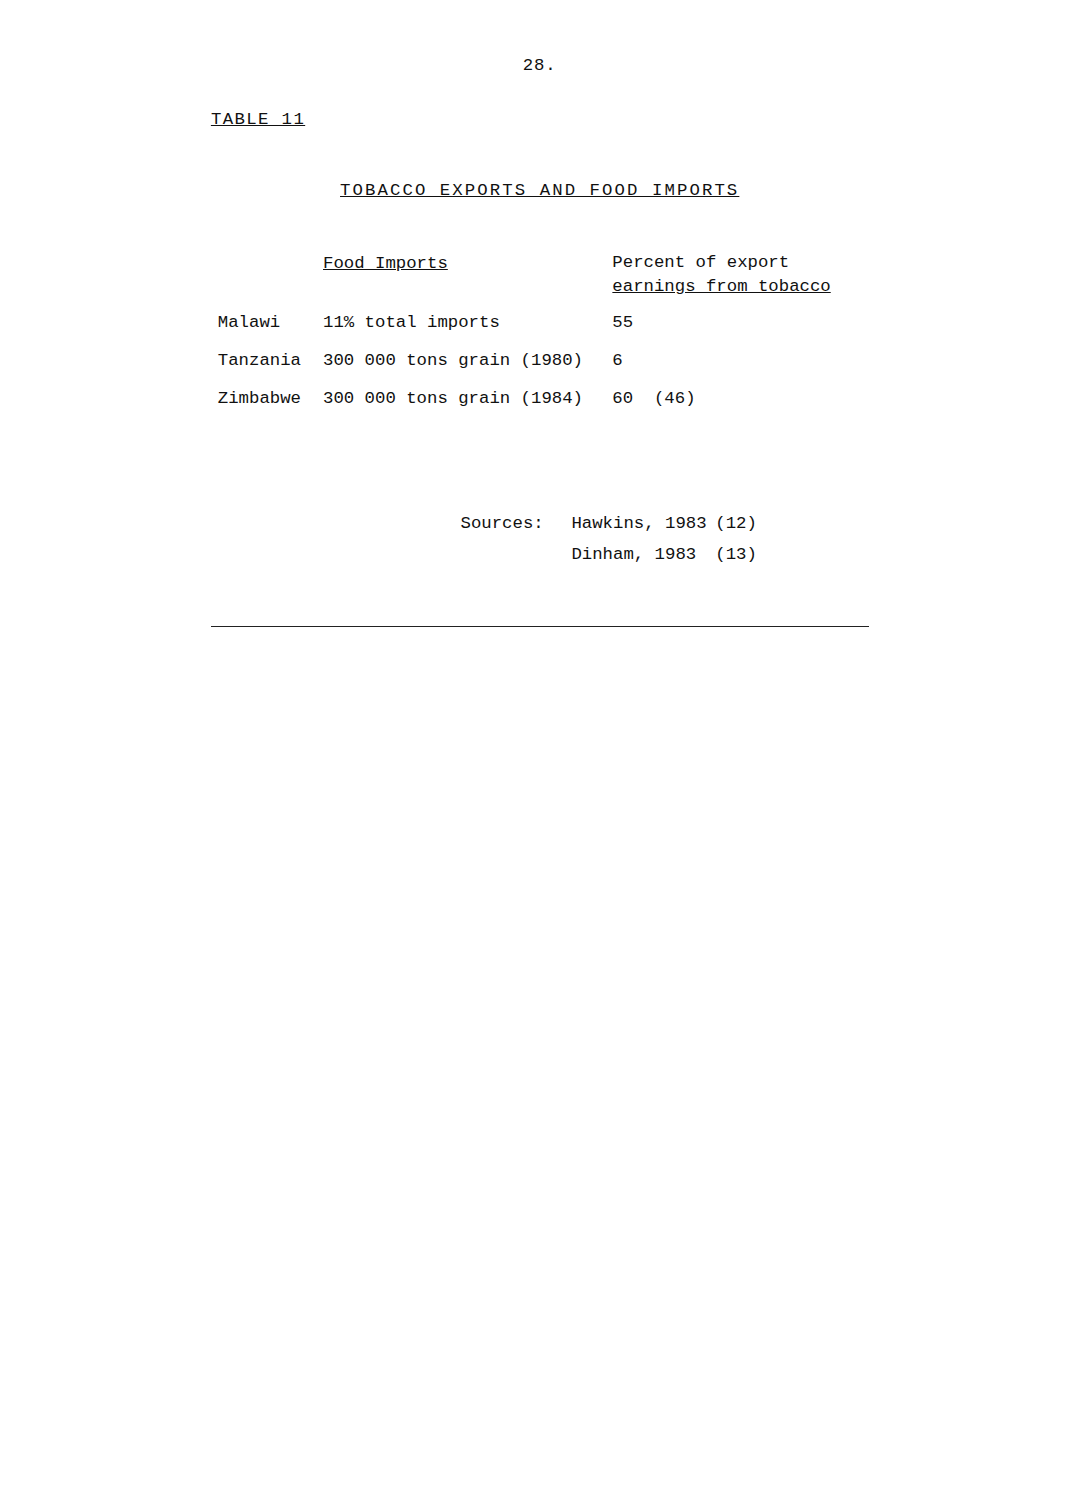28.
TABLE 11
TOBACCO EXPORTS AND FOOD IMPORTS
| | Food Imports | Percent of export earnings from tobacco |
| --- | --- | --- |
| Malawi | 11% total imports | 55 |
| Tanzania | 300 000 tons grain (1980) | 6 |
| Zimbabwe | 300 000 tons grain (1984) | 60 (46) |
| Sources: | Hawkins, 1983 | (12) |
| | Dinham, 1983 | (13) |